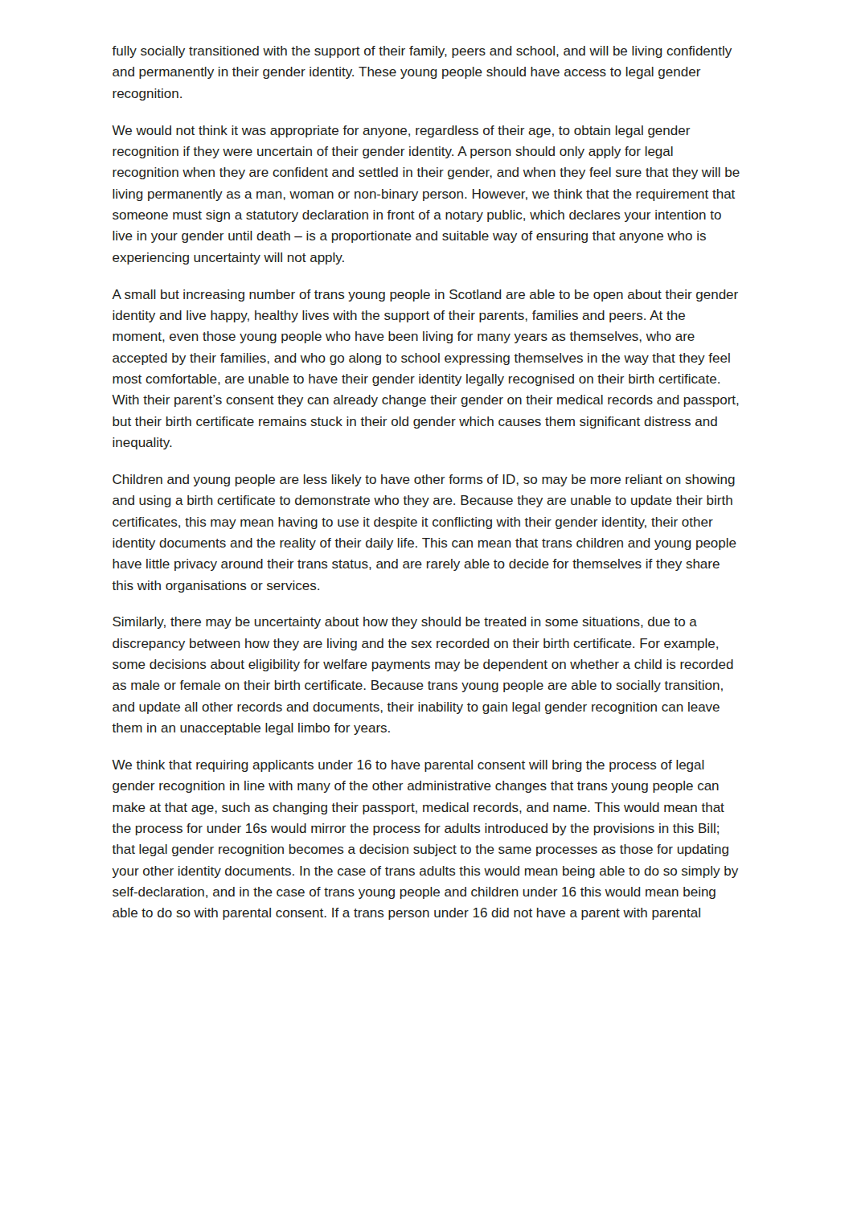fully socially transitioned with the support of their family, peers and school, and will be living confidently and permanently in their gender identity. These young people should have access to legal gender recognition.
We would not think it was appropriate for anyone, regardless of their age, to obtain legal gender recognition if they were uncertain of their gender identity. A person should only apply for legal recognition when they are confident and settled in their gender, and when they feel sure that they will be living permanently as a man, woman or non-binary person. However, we think that the requirement that someone must sign a statutory declaration in front of a notary public, which declares your intention to live in your gender until death – is a proportionate and suitable way of ensuring that anyone who is experiencing uncertainty will not apply.
A small but increasing number of trans young people in Scotland are able to be open about their gender identity and live happy, healthy lives with the support of their parents, families and peers. At the moment, even those young people who have been living for many years as themselves, who are accepted by their families, and who go along to school expressing themselves in the way that they feel most comfortable, are unable to have their gender identity legally recognised on their birth certificate. With their parent’s consent they can already change their gender on their medical records and passport, but their birth certificate remains stuck in their old gender which causes them significant distress and inequality.
Children and young people are less likely to have other forms of ID, so may be more reliant on showing and using a birth certificate to demonstrate who they are. Because they are unable to update their birth certificates, this may mean having to use it despite it conflicting with their gender identity, their other identity documents and the reality of their daily life. This can mean that trans children and young people have little privacy around their trans status, and are rarely able to decide for themselves if they share this with organisations or services.
Similarly, there may be uncertainty about how they should be treated in some situations, due to a discrepancy between how they are living and the sex recorded on their birth certificate. For example, some decisions about eligibility for welfare payments may be dependent on whether a child is recorded as male or female on their birth certificate. Because trans young people are able to socially transition, and update all other records and documents, their inability to gain legal gender recognition can leave them in an unacceptable legal limbo for years.
We think that requiring applicants under 16 to have parental consent will bring the process of legal gender recognition in line with many of the other administrative changes that trans young people can make at that age, such as changing their passport, medical records, and name. This would mean that the process for under 16s would mirror the process for adults introduced by the provisions in this Bill; that legal gender recognition becomes a decision subject to the same processes as those for updating your other identity documents. In the case of trans adults this would mean being able to do so simply by self-declaration, and in the case of trans young people and children under 16 this would mean being able to do so with parental consent. If a trans person under 16 did not have a parent with parental